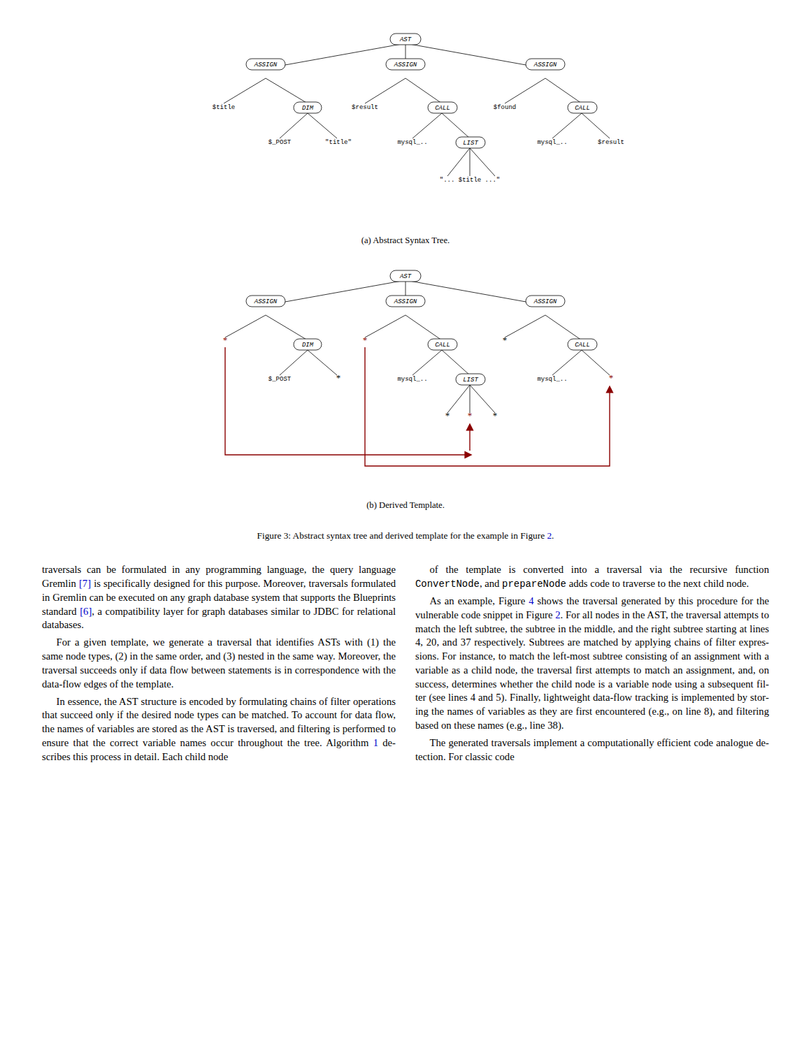AST ASSIGN ASSIGN ASSIGN $title DIM $_POST "title" $result CALL mysql_.. LIST "... $title ..." $found CALL mysql_.. $result
(a) Abstract Syntax Tree.
AST ASSIGN ASSIGN ASSIGN * * * DIM $_POST * CALL mysql_.. LIST * * * CALL mysql_.. *
(b) Derived Template.
Figure 3: Abstract syntax tree and derived template for the example in Figure 2.
traversals can be formulated in any programming language, the query language Gremlin [7] is specifically designed for this purpose. Moreover, traversals formulated in Gremlin can be executed on any graph database system that supports the Blueprints standard [6], a compatibility layer for graph databases similar to JDBC for relational databases.
For a given template, we generate a traversal that identifies ASTs with (1) the same node types, (2) in the same order, and (3) nested in the same way. Moreover, the traversal succeeds only if data flow between statements is in correspondence with the data-flow edges of the template.
In essence, the AST structure is encoded by formulating chains of filter operations that succeed only if the desired node types can be matched. To account for data flow, the names of variables are stored as the AST is traversed, and filtering is performed to ensure that the correct variable names occur throughout the tree. Algorithm 1 describes this process in detail. Each child node
of the template is converted into a traversal via the recursive function ConvertNode, and prepareNode adds code to traverse to the next child node.
As an example, Figure 4 shows the traversal generated by this procedure for the vulnerable code snippet in Figure 2. For all nodes in the AST, the traversal attempts to match the left subtree, the subtree in the middle, and the right subtree starting at lines 4, 20, and 37 respectively. Subtrees are matched by applying chains of filter expressions. For instance, to match the left-most subtree consisting of an assignment with a variable as a child node, the traversal first attempts to match an assignment, and, on success, determines whether the child node is a variable node using a subsequent filter (see lines 4 and 5). Finally, lightweight data-flow tracking is implemented by storing the names of variables as they are first encountered (e.g., on line 8), and filtering based on these names (e.g., line 38).
The generated traversals implement a computationally efficient code analogue detection. For classic code